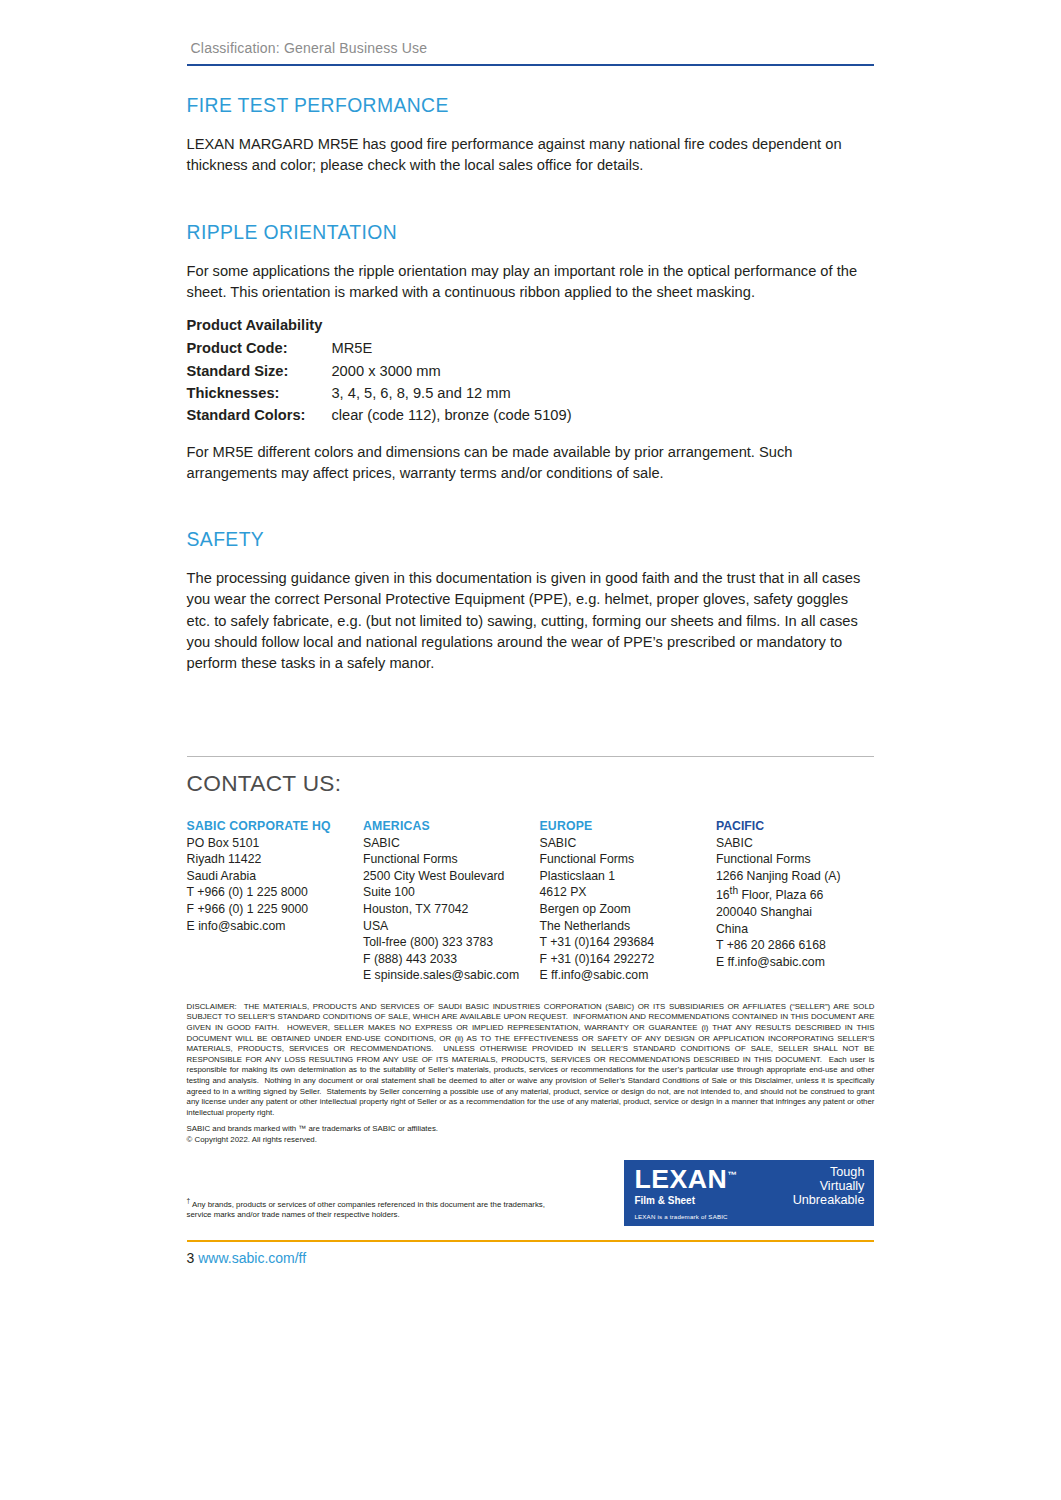Classification: General Business Use
Fire Test Performance
LEXAN MARGARD MR5E has good fire performance against many national fire codes dependent on thickness and color; please check with the local sales office for details.
Ripple Orientation
For some applications the ripple orientation may play an important role in the optical performance of the sheet. This orientation is marked with a continuous ribbon applied to the sheet masking.
Product Availability
| Product Code: | MR5E |
| Standard Size: | 2000 x 3000 mm |
| Thicknesses: | 3, 4, 5, 6, 8, 9.5 and 12 mm |
| Standard Colors: | clear (code 112), bronze (code 5109) |
For MR5E different colors and dimensions can be made available by prior arrangement. Such arrangements may affect prices, warranty terms and/or conditions of sale.
Safety
The processing guidance given in this documentation is given in good faith and the trust that in all cases you wear the correct Personal Protective Equipment (PPE), e.g. helmet, proper gloves, safety goggles etc. to safely fabricate, e.g. (but not limited to) sawing, cutting, forming our sheets and films. In all cases you should follow local and national regulations around the wear of PPE’s prescribed or mandatory to perform these tasks in a safely manor.
CONTACT US:
SABIC CORPORATE HQ
PO Box 5101
Riyadh 11422
Saudi Arabia
T +966 (0) 1 225 8000
F +966 (0) 1 225 9000
E info@sabic.com
AMERICAS
SABIC
Functional Forms
2500 City West Boulevard
Suite 100
Houston, TX 77042
USA
Toll-free (800) 323 3783
F (888) 443 2033
E spinside.sales@sabic.com
EUROPE
SABIC
Functional Forms
Plasticslaan 1
4612 PX
Bergen op Zoom
The Netherlands
T +31 (0)164 293684
F +31 (0)164 292272
E ff.info@sabic.com
PACIFIC
SABIC
Functional Forms
1266 Nanjing Road (A)
16th Floor, Plaza 66
200040 Shanghai
China
T +86 20 2866 6168
E ff.info@sabic.com
DISCLAIMER: THE MATERIALS, PRODUCTS AND SERVICES OF SAUDI BASIC INDUSTRIES CORPORATION (SABIC) OR ITS SUBSIDIARIES OR AFFILIATES (“SELLER”) ARE SOLD SUBJECT TO SELLER’S STANDARD CONDITIONS OF SALE, WHICH ARE AVAILABLE UPON REQUEST. INFORMATION AND RECOMMENDATIONS CONTAINED IN THIS DOCUMENT ARE GIVEN IN GOOD FAITH. HOWEVER, SELLER MAKES NO EXPRESS OR IMPLIED REPRESENTATION, WARRANTY OR GUARANTEE (i) THAT ANY RESULTS DESCRIBED IN THIS DOCUMENT WILL BE OBTAINED UNDER END-USE CONDITIONS, OR (ii) AS TO THE EFFECTIVENESS OR SAFETY OF ANY DESIGN OR APPLICATION INCORPORATING SELLER’S MATERIALS, PRODUCTS, SERVICES OR RECOMMENDATIONS. UNLESS OTHERWISE PROVIDED IN SELLER’S STANDARD CONDITIONS OF SALE, SELLER SHALL NOT BE RESPONSIBLE FOR ANY LOSS RESULTING FROM ANY USE OF ITS MATERIALS, PRODUCTS, SERVICES OR RECOMMENDATIONS DESCRIBED IN THIS DOCUMENT. Each user is responsible for making its own determination as to the suitability of Seller’s materials, products, services or recommendations for the user’s particular use through appropriate end-use and other testing and analysis. Nothing in any document or oral statement shall be deemed to alter or waive any provision of Seller’s Standard Conditions of Sale or this Disclaimer, unless it is specifically agreed to in a writing signed by Seller. Statements by Seller concerning a possible use of any material, product, service or design do not, are not intended to, and should not be construed to grant any license under any patent or other intellectual property right of Seller or as a recommendation for the use of any material, product, service or design in a manner that infringes any patent or other intellectual property right.
SABIC and brands marked with ™ are trademarks of SABIC or affiliates.
© Copyright 2022. All rights reserved.
† Any brands, products or services of other companies referenced in this document are the trademarks,
service marks and/or trade names of their respective holders.
LEXAN™
Film & Sheet
Tough
Virtually
Unbreakable
LEXAN is a trademark of SABIC
3 www.sabic.com/ff